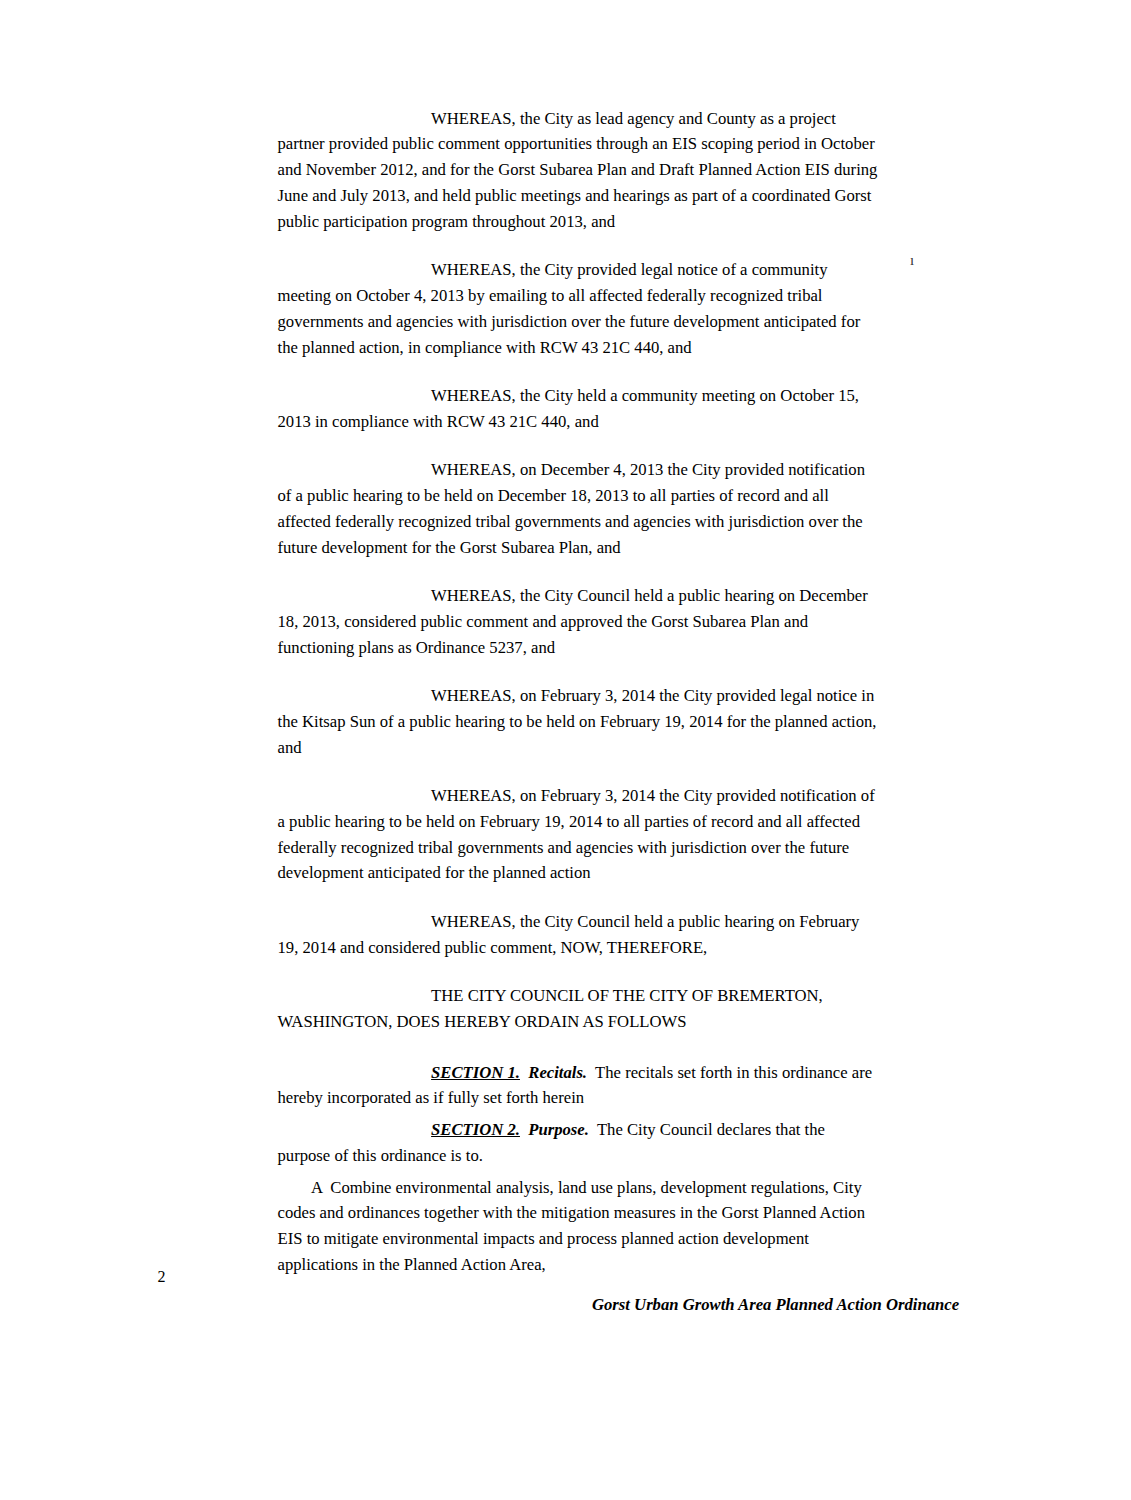ı
WHEREAS, the City as lead agency and County as a project partner provided public comment opportunities through an EIS scoping period in October and November 2012, and for the Gorst Subarea Plan and Draft Planned Action EIS during June and July 2013, and held public meetings and hearings as part of a coordinated Gorst public participation program throughout 2013, and
WHEREAS, the City provided legal notice of a community meeting on October 4, 2013 by emailing to all affected federally recognized tribal governments and agencies with jurisdiction over the future development anticipated for the planned action, in compliance with RCW 43 21C 440, and
WHEREAS, the City held a community meeting on October 15, 2013 in compliance with RCW 43 21C 440, and
WHEREAS, on December 4, 2013 the City provided notification of a public hearing to be held on December 18, 2013 to all parties of record and all affected federally recognized tribal governments and agencies with jurisdiction over the future development for the Gorst Subarea Plan, and
WHEREAS, the City Council held a public hearing on December 18, 2013, considered public comment and approved the Gorst Subarea Plan and functioning plans as Ordinance 5237, and
WHEREAS, on February 3, 2014 the City provided legal notice in the Kitsap Sun of a public hearing to be held on February 19, 2014 for the planned action, and
WHEREAS, on February 3, 2014 the City provided notification of a public hearing to be held on February 19, 2014 to all parties of record and all affected federally recognized tribal governments and agencies with jurisdiction over the future development anticipated for the planned action
WHEREAS, the City Council held a public hearing on February 19, 2014 and considered public comment, NOW, THEREFORE,
THE CITY COUNCIL OF THE CITY OF BREMERTON, WASHINGTON, DOES HEREBY ORDAIN AS FOLLOWS
SECTION 1. Recitals. The recitals set forth in this ordinance are hereby incorporated as if fully set forth herein
SECTION 2. Purpose. The City Council declares that the purpose of this ordinance is to.
ACombine environmental analysis, land use plans, development regulations, City codes and ordinances together with the mitigation measures in the Gorst Planned Action EIS to mitigate environmental impacts and process planned action development applications in the Planned Action Area,
2
Gorst Urban Growth Area Planned Action Ordinance